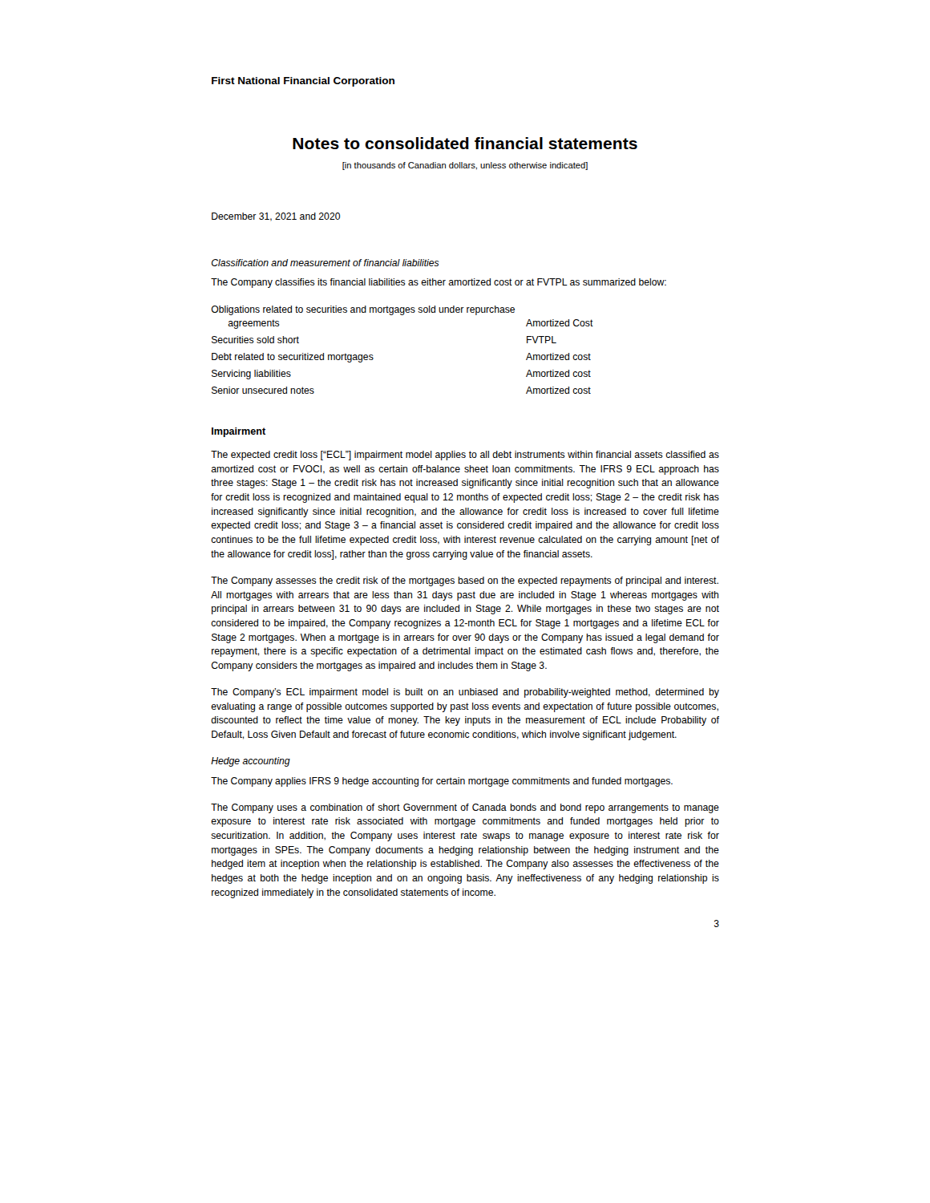First National Financial Corporation
Notes to consolidated financial statements
[in thousands of Canadian dollars, unless otherwise indicated]
December 31, 2021 and 2020
Classification and measurement of financial liabilities
The Company classifies its financial liabilities as either amortized cost or at FVTPL as summarized below:
| Obligations related to securities and mortgages sold under repurchase agreements | Amortized Cost |
| Securities sold short | FVTPL |
| Debt related to securitized mortgages | Amortized cost |
| Servicing liabilities | Amortized cost |
| Senior unsecured notes | Amortized cost |
Impairment
The expected credit loss [“ECL”] impairment model applies to all debt instruments within financial assets classified as amortized cost or FVOCI, as well as certain off-balance sheet loan commitments. The IFRS 9 ECL approach has three stages: Stage 1 – the credit risk has not increased significantly since initial recognition such that an allowance for credit loss is recognized and maintained equal to 12 months of expected credit loss; Stage 2 – the credit risk has increased significantly since initial recognition, and the allowance for credit loss is increased to cover full lifetime expected credit loss; and Stage 3 – a financial asset is considered credit impaired and the allowance for credit loss continues to be the full lifetime expected credit loss, with interest revenue calculated on the carrying amount [net of the allowance for credit loss], rather than the gross carrying value of the financial assets.
The Company assesses the credit risk of the mortgages based on the expected repayments of principal and interest. All mortgages with arrears that are less than 31 days past due are included in Stage 1 whereas mortgages with principal in arrears between 31 to 90 days are included in Stage 2. While mortgages in these two stages are not considered to be impaired, the Company recognizes a 12-month ECL for Stage 1 mortgages and a lifetime ECL for Stage 2 mortgages. When a mortgage is in arrears for over 90 days or the Company has issued a legal demand for repayment, there is a specific expectation of a detrimental impact on the estimated cash flows and, therefore, the Company considers the mortgages as impaired and includes them in Stage 3.
The Company’s ECL impairment model is built on an unbiased and probability-weighted method, determined by evaluating a range of possible outcomes supported by past loss events and expectation of future possible outcomes, discounted to reflect the time value of money. The key inputs in the measurement of ECL include Probability of Default, Loss Given Default and forecast of future economic conditions, which involve significant judgement.
Hedge accounting
The Company applies IFRS 9 hedge accounting for certain mortgage commitments and funded mortgages.
The Company uses a combination of short Government of Canada bonds and bond repo arrangements to manage exposure to interest rate risk associated with mortgage commitments and funded mortgages held prior to securitization. In addition, the Company uses interest rate swaps to manage exposure to interest rate risk for mortgages in SPEs. The Company documents a hedging relationship between the hedging instrument and the hedged item at inception when the relationship is established. The Company also assesses the effectiveness of the hedges at both the hedge inception and on an ongoing basis. Any ineffectiveness of any hedging relationship is recognized immediately in the consolidated statements of income.
3